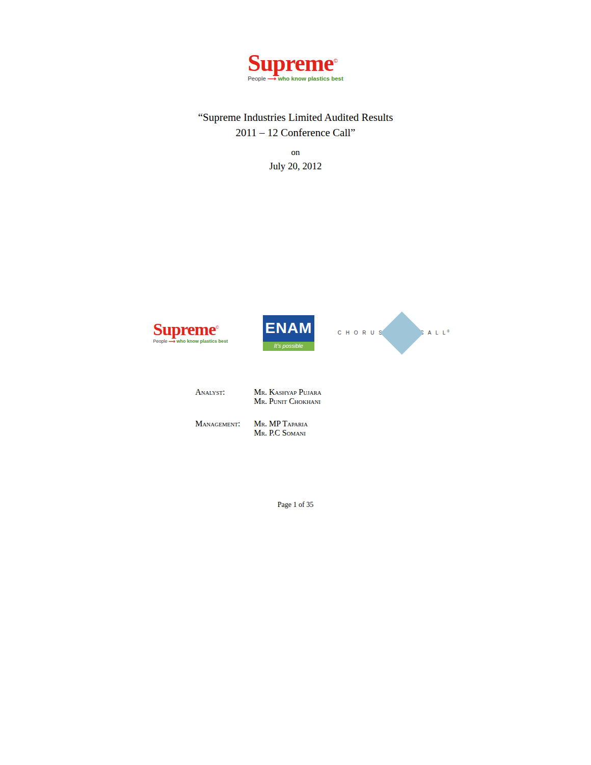Supreme©
People ⟶ who know plastics best
“Supreme Industries Limited Audited Results 2011 – 12 Conference Call” on July 20, 2012
Supreme©
People ⟶ who know plastics best
ENAM
It's possible
C H O R U S C A L L®
| Analyst: | Mr. Kashyap Pujara |
| | Mr. Punit Chokhani |
| Management: | Mr. MP Taparia |
| | Mr. P.C Somani |
Page 1 of 35